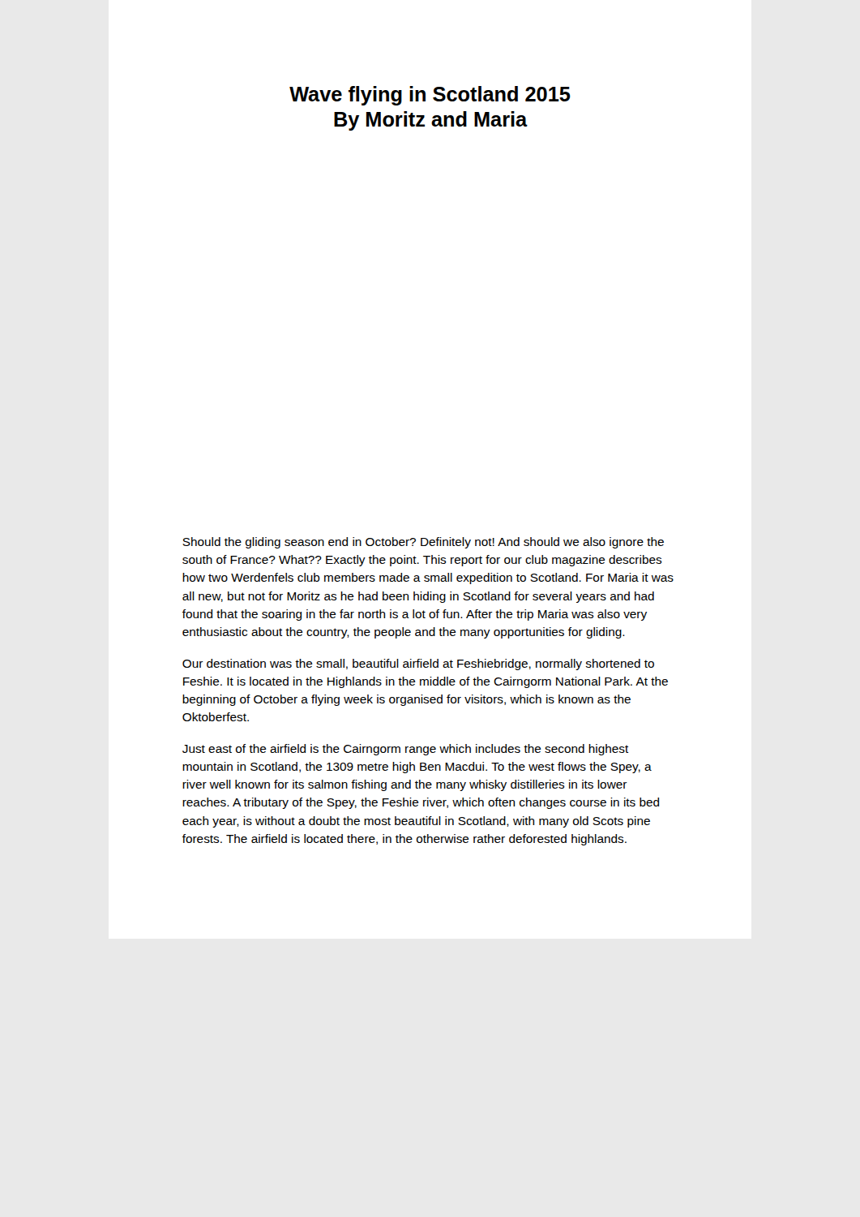Wave flying in Scotland 2015
By Moritz and Maria
Should the gliding season end in October? Definitely not! And should we also ignore the south of France? What?? Exactly the point. This report for our club magazine describes how two Werdenfels club members made a small expedition to Scotland. For Maria it was all new, but not for Moritz as he had been hiding in Scotland for several years and had found that the soaring in the far north is a lot of fun. After the trip Maria was also very enthusiastic about the country, the people and the many opportunities for gliding.
Our destination was the small, beautiful airfield at Feshiebridge, normally shortened to Feshie. It is located in the Highlands in the middle of the Cairngorm National Park. At the beginning of October a flying week is organised for visitors, which is known as the Oktoberfest.
Just east of the airfield is the Cairngorm range which includes the second highest mountain in Scotland, the 1309 metre high Ben Macdui. To the west flows the Spey, a river well known for its salmon fishing and the many whisky distilleries in its lower reaches. A tributary of the Spey, the Feshie river, which often changes course in its bed each year, is without a doubt the most beautiful in Scotland, with many old Scots pine forests. The airfield is located there, in the otherwise rather deforested highlands.